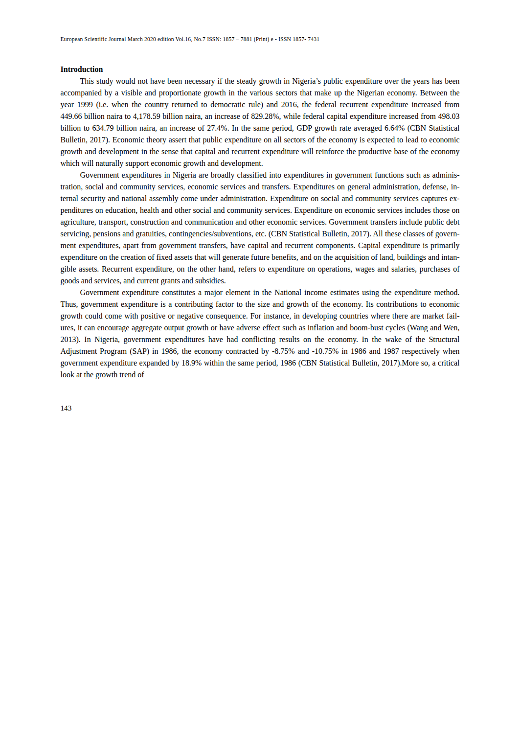European Scientific Journal March 2020 edition Vol.16, No.7 ISSN: 1857 – 7881 (Print) e - ISSN 1857- 7431
Introduction
This study would not have been necessary if the steady growth in Nigeria’s public expenditure over the years has been accompanied by a visible and proportionate growth in the various sectors that make up the Nigerian economy. Between the year 1999 (i.e. when the country returned to democratic rule) and 2016, the federal recurrent expenditure increased from 449.66 billion naira to 4,178.59 billion naira, an increase of 829.28%, while federal capital expenditure increased from 498.03 billion to 634.79 billion naira, an increase of 27.4%. In the same period, GDP growth rate averaged 6.64% (CBN Statistical Bulletin, 2017). Economic theory assert that public expenditure on all sectors of the economy is expected to lead to economic growth and development in the sense that capital and recurrent expenditure will reinforce the productive base of the economy which will naturally support economic growth and development.
Government expenditures in Nigeria are broadly classified into expenditures in government functions such as administration, social and community services, economic services and transfers. Expenditures on general administration, defense, internal security and national assembly come under administration. Expenditure on social and community services captures expenditures on education, health and other social and community services. Expenditure on economic services includes those on agriculture, transport, construction and communication and other economic services. Government transfers include public debt servicing, pensions and gratuities, contingencies/subventions, etc. (CBN Statistical Bulletin, 2017). All these classes of government expenditures, apart from government transfers, have capital and recurrent components. Capital expenditure is primarily expenditure on the creation of fixed assets that will generate future benefits, and on the acquisition of land, buildings and intangible assets. Recurrent expenditure, on the other hand, refers to expenditure on operations, wages and salaries, purchases of goods and services, and current grants and subsidies.
Government expenditure constitutes a major element in the National income estimates using the expenditure method. Thus, government expenditure is a contributing factor to the size and growth of the economy. Its contributions to economic growth could come with positive or negative consequence. For instance, in developing countries where there are market failures, it can encourage aggregate output growth or have adverse effect such as inflation and boom-bust cycles (Wang and Wen, 2013). In Nigeria, government expenditures have had conflicting results on the economy. In the wake of the Structural Adjustment Program (SAP) in 1986, the economy contracted by -8.75% and -10.75% in 1986 and 1987 respectively when government expenditure expanded by 18.9% within the same period, 1986 (CBN Statistical Bulletin, 2017).More so, a critical look at the growth trend of
143